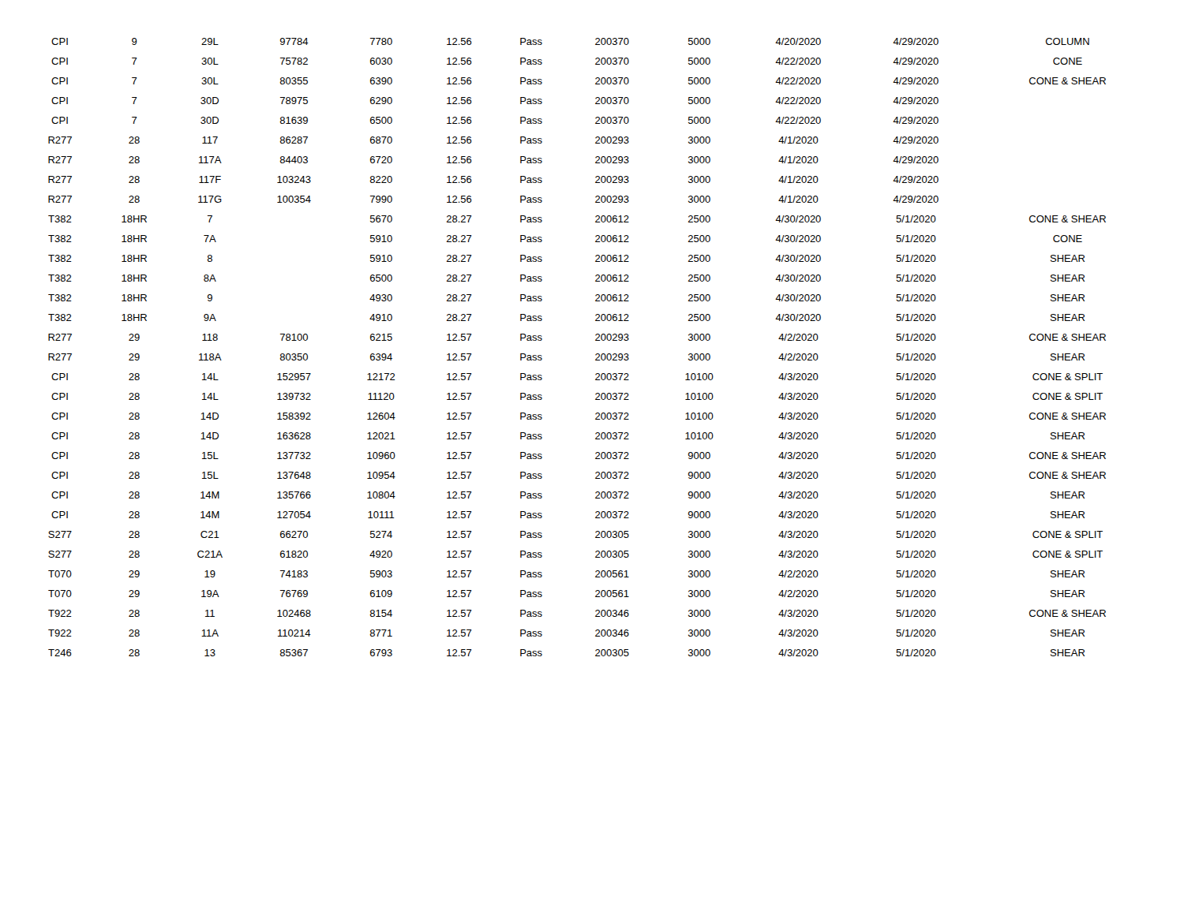| CPI | 9 | 29L | 97784 | 7780 | 12.56 | Pass | 200370 | 5000 | 4/20/2020 | 4/29/2020 | COLUMN |
| CPI | 7 | 30L | 75782 | 6030 | 12.56 | Pass | 200370 | 5000 | 4/22/2020 | 4/29/2020 | CONE |
| CPI | 7 | 30L | 80355 | 6390 | 12.56 | Pass | 200370 | 5000 | 4/22/2020 | 4/29/2020 | CONE & SHEAR |
| CPI | 7 | 30D | 78975 | 6290 | 12.56 | Pass | 200370 | 5000 | 4/22/2020 | 4/29/2020 | |
| CPI | 7 | 30D | 81639 | 6500 | 12.56 | Pass | 200370 | 5000 | 4/22/2020 | 4/29/2020 | |
| R277 | 28 | 117 | 86287 | 6870 | 12.56 | Pass | 200293 | 3000 | 4/1/2020 | 4/29/2020 | |
| R277 | 28 | 117A | 84403 | 6720 | 12.56 | Pass | 200293 | 3000 | 4/1/2020 | 4/29/2020 | |
| R277 | 28 | 117F | 103243 | 8220 | 12.56 | Pass | 200293 | 3000 | 4/1/2020 | 4/29/2020 | |
| R277 | 28 | 117G | 100354 | 7990 | 12.56 | Pass | 200293 | 3000 | 4/1/2020 | 4/29/2020 | |
| T382 | 18HR | 7 | | 5670 | 28.27 | Pass | 200612 | 2500 | 4/30/2020 | 5/1/2020 | CONE & SHEAR |
| T382 | 18HR | 7A | | 5910 | 28.27 | Pass | 200612 | 2500 | 4/30/2020 | 5/1/2020 | CONE |
| T382 | 18HR | 8 | | 5910 | 28.27 | Pass | 200612 | 2500 | 4/30/2020 | 5/1/2020 | SHEAR |
| T382 | 18HR | 8A | | 6500 | 28.27 | Pass | 200612 | 2500 | 4/30/2020 | 5/1/2020 | SHEAR |
| T382 | 18HR | 9 | | 4930 | 28.27 | Pass | 200612 | 2500 | 4/30/2020 | 5/1/2020 | SHEAR |
| T382 | 18HR | 9A | | 4910 | 28.27 | Pass | 200612 | 2500 | 4/30/2020 | 5/1/2020 | SHEAR |
| R277 | 29 | 118 | 78100 | 6215 | 12.57 | Pass | 200293 | 3000 | 4/2/2020 | 5/1/2020 | CONE & SHEAR |
| R277 | 29 | 118A | 80350 | 6394 | 12.57 | Pass | 200293 | 3000 | 4/2/2020 | 5/1/2020 | SHEAR |
| CPI | 28 | 14L | 152957 | 12172 | 12.57 | Pass | 200372 | 10100 | 4/3/2020 | 5/1/2020 | CONE & SPLIT |
| CPI | 28 | 14L | 139732 | 11120 | 12.57 | Pass | 200372 | 10100 | 4/3/2020 | 5/1/2020 | CONE & SPLIT |
| CPI | 28 | 14D | 158392 | 12604 | 12.57 | Pass | 200372 | 10100 | 4/3/2020 | 5/1/2020 | CONE & SHEAR |
| CPI | 28 | 14D | 163628 | 12021 | 12.57 | Pass | 200372 | 10100 | 4/3/2020 | 5/1/2020 | SHEAR |
| CPI | 28 | 15L | 137732 | 10960 | 12.57 | Pass | 200372 | 9000 | 4/3/2020 | 5/1/2020 | CONE & SHEAR |
| CPI | 28 | 15L | 137648 | 10954 | 12.57 | Pass | 200372 | 9000 | 4/3/2020 | 5/1/2020 | CONE & SHEAR |
| CPI | 28 | 14M | 135766 | 10804 | 12.57 | Pass | 200372 | 9000 | 4/3/2020 | 5/1/2020 | SHEAR |
| CPI | 28 | 14M | 127054 | 10111 | 12.57 | Pass | 200372 | 9000 | 4/3/2020 | 5/1/2020 | SHEAR |
| S277 | 28 | C21 | 66270 | 5274 | 12.57 | Pass | 200305 | 3000 | 4/3/2020 | 5/1/2020 | CONE & SPLIT |
| S277 | 28 | C21A | 61820 | 4920 | 12.57 | Pass | 200305 | 3000 | 4/3/2020 | 5/1/2020 | CONE & SPLIT |
| T070 | 29 | 19 | 74183 | 5903 | 12.57 | Pass | 200561 | 3000 | 4/2/2020 | 5/1/2020 | SHEAR |
| T070 | 29 | 19A | 76769 | 6109 | 12.57 | Pass | 200561 | 3000 | 4/2/2020 | 5/1/2020 | SHEAR |
| T922 | 28 | 11 | 102468 | 8154 | 12.57 | Pass | 200346 | 3000 | 4/3/2020 | 5/1/2020 | CONE & SHEAR |
| T922 | 28 | 11A | 110214 | 8771 | 12.57 | Pass | 200346 | 3000 | 4/3/2020 | 5/1/2020 | SHEAR |
| T246 | 28 | 13 | 85367 | 6793 | 12.57 | Pass | 200305 | 3000 | 4/3/2020 | 5/1/2020 | SHEAR |